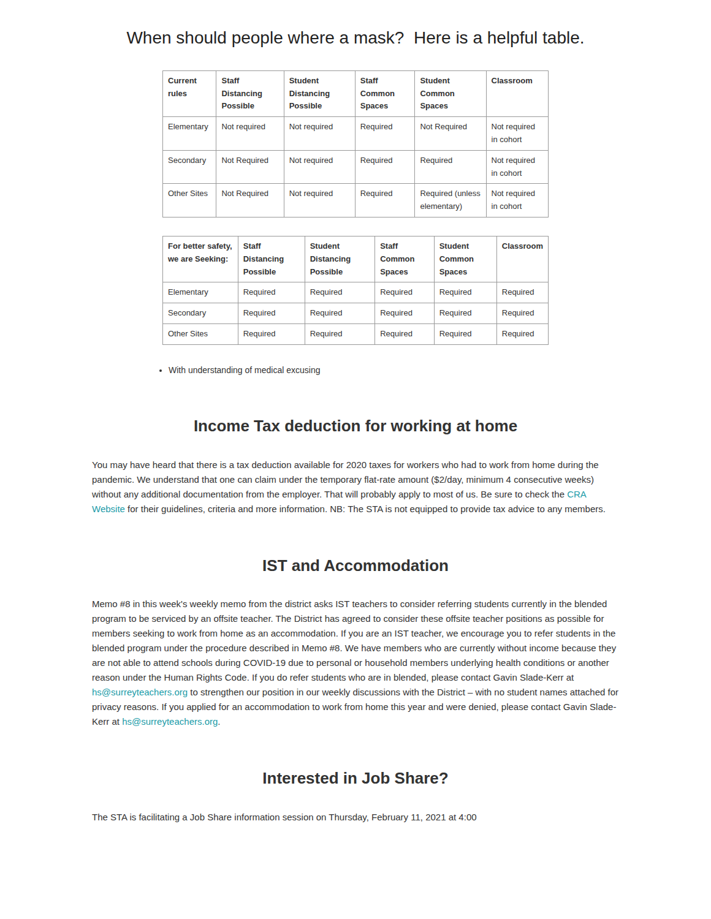When should people where a mask? Here is a helpful table.
| Current rules | Staff Distancing Possible | Student Distancing Possible | Staff Common Spaces | Student Common Spaces | Classroom |
| --- | --- | --- | --- | --- | --- |
| Elementary | Not required | Not required | Required | Not Required | Not required in cohort |
| Secondary | Not Required | Not required | Required | Required | Not required in cohort |
| Other Sites | Not Required | Not required | Required | Required (unless elementary) | Not required in cohort |
| For better safety, we are Seeking: | Staff Distancing Possible | Student Distancing Possible | Staff Common Spaces | Student Common Spaces | Classroom |
| --- | --- | --- | --- | --- | --- |
| Elementary | Required | Required | Required | Required | Required |
| Secondary | Required | Required | Required | Required | Required |
| Other Sites | Required | Required | Required | Required | Required |
With understanding of medical excusing
Income Tax deduction for working at home
You may have heard that there is a tax deduction available for 2020 taxes for workers who had to work from home during the pandemic. We understand that one can claim under the temporary flat-rate amount ($2/day, minimum 4 consecutive weeks) without any additional documentation from the employer. That will probably apply to most of us. Be sure to check the CRA Website for their guidelines, criteria and more information. NB: The STA is not equipped to provide tax advice to any members.
IST and Accommodation
Memo #8 in this week's weekly memo from the district asks IST teachers to consider referring students currently in the blended program to be serviced by an offsite teacher. The District has agreed to consider these offsite teacher positions as possible for members seeking to work from home as an accommodation. If you are an IST teacher, we encourage you to refer students in the blended program under the procedure described in Memo #8. We have members who are currently without income because they are not able to attend schools during COVID-19 due to personal or household members underlying health conditions or another reason under the Human Rights Code. If you do refer students who are in blended, please contact Gavin Slade-Kerr at hs@surreyteachers.org to strengthen our position in our weekly discussions with the District – with no student names attached for privacy reasons. If you applied for an accommodation to work from home this year and were denied, please contact Gavin Slade-Kerr at hs@surreyteachers.org.
Interested in Job Share?
The STA is facilitating a Job Share information session on Thursday, February 11, 2021 at 4:00